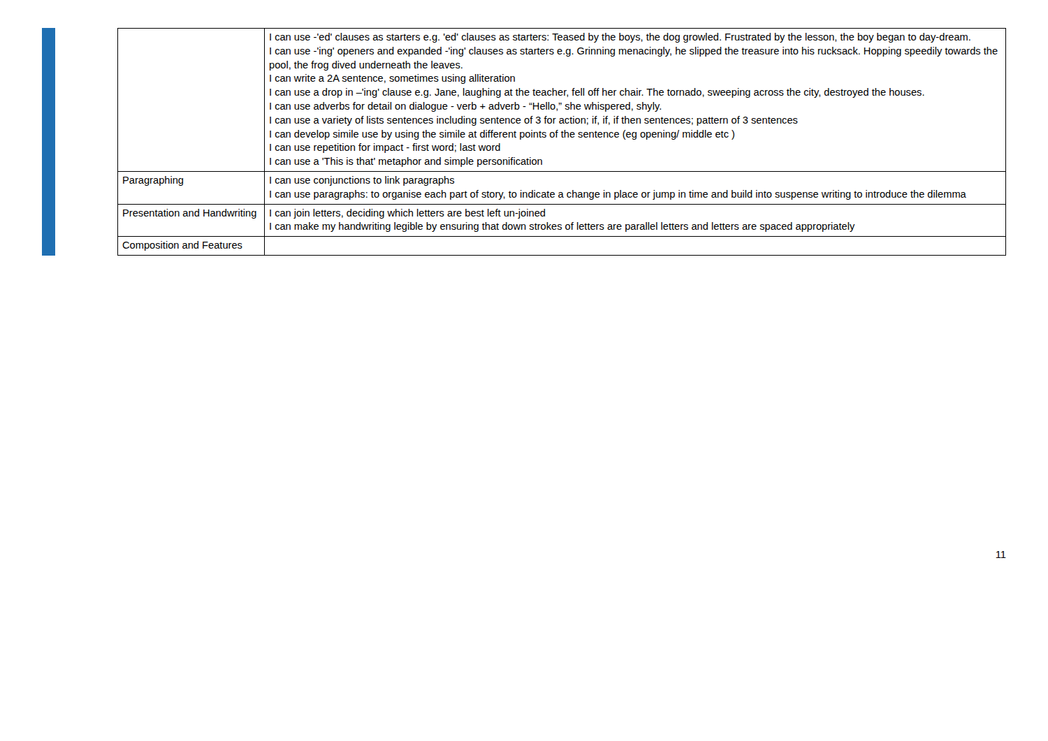| | | | I can use -'ed' clauses as starters e.g. 'ed' clauses as starters: Teased by the boys, the dog growled. Frustrated by the lesson, the boy began to day-dream. I can use -'ing' openers and expanded -'ing' clauses as starters e.g. Grinning menacingly, he slipped the treasure into his rucksack. Hopping speedily towards the pool, the frog dived underneath the leaves. I can write a 2A sentence, sometimes using alliteration I can use a drop in –'ing' clause e.g. Jane, laughing at the teacher, fell off her chair. The tornado, sweeping across the city, destroyed the houses. I can use adverbs for detail on dialogue - verb + adverb - “Hello,” she whispered, shyly. I can use a variety of lists sentences including sentence of 3 for action; if, if, if then sentences; pattern of 3 sentences I can develop simile use by using the simile at different points of the sentence (eg opening/ middle etc ) I can use repetition for impact - first word; last word I can use a 'This is that' metaphor and simple personification |
| | Paragraphing | I can use conjunctions to link paragraphs I can use paragraphs: to organise each part of story, to indicate a change in place or jump in time and build into suspense writing to introduce the dilemma |
| | Presentation and Handwriting | I can join letters, deciding which letters are best left un-joined I can make my handwriting legible by ensuring that down strokes of letters are parallel letters and letters are spaced appropriately |
| | Composition and Features | |
11